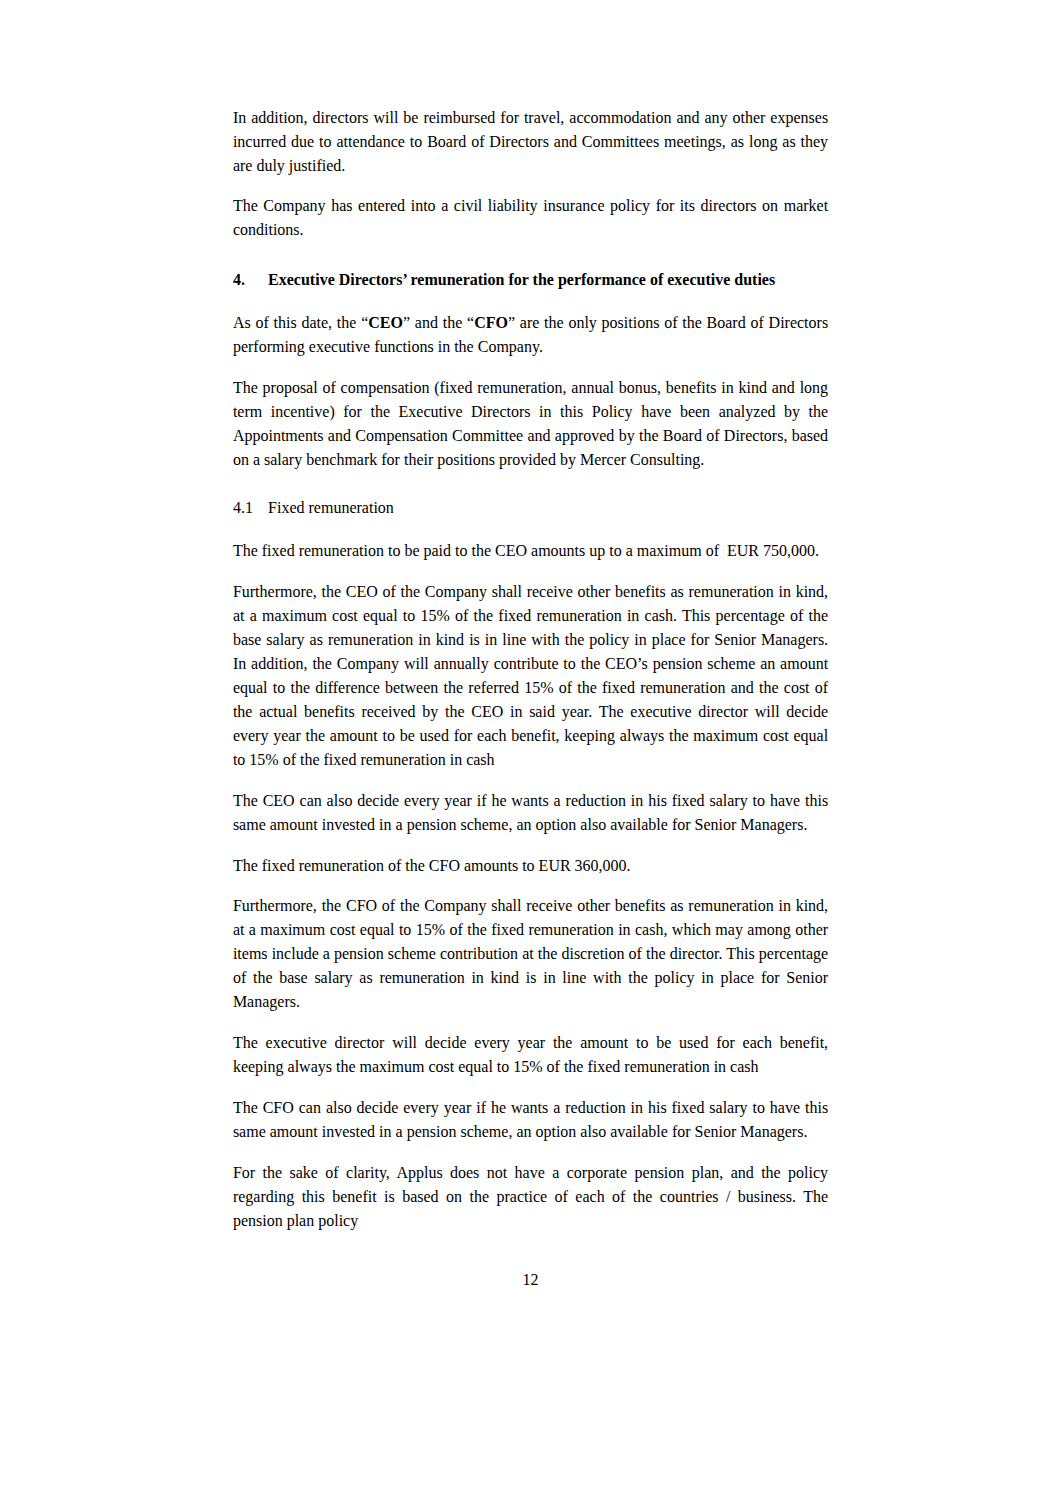In addition, directors will be reimbursed for travel, accommodation and any other expenses incurred due to attendance to Board of Directors and Committees meetings, as long as they are duly justified.
The Company has entered into a civil liability insurance policy for its directors on market conditions.
4. Executive Directors’ remuneration for the performance of executive duties
As of this date, the “CEO” and the “CFO” are the only positions of the Board of Directors performing executive functions in the Company.
The proposal of compensation (fixed remuneration, annual bonus, benefits in kind and long term incentive) for the Executive Directors in this Policy have been analyzed by the Appointments and Compensation Committee and approved by the Board of Directors, based on a salary benchmark for their positions provided by Mercer Consulting.
4.1 Fixed remuneration
The fixed remuneration to be paid to the CEO amounts up to a maximum of EUR 750,000.
Furthermore, the CEO of the Company shall receive other benefits as remuneration in kind, at a maximum cost equal to 15% of the fixed remuneration in cash. This percentage of the base salary as remuneration in kind is in line with the policy in place for Senior Managers. In addition, the Company will annually contribute to the CEO’s pension scheme an amount equal to the difference between the referred 15% of the fixed remuneration and the cost of the actual benefits received by the CEO in said year. The executive director will decide every year the amount to be used for each benefit, keeping always the maximum cost equal to 15% of the fixed remuneration in cash
The CEO can also decide every year if he wants a reduction in his fixed salary to have this same amount invested in a pension scheme, an option also available for Senior Managers.
The fixed remuneration of the CFO amounts to EUR 360,000.
Furthermore, the CFO of the Company shall receive other benefits as remuneration in kind, at a maximum cost equal to 15% of the fixed remuneration in cash, which may among other items include a pension scheme contribution at the discretion of the director. This percentage of the base salary as remuneration in kind is in line with the policy in place for Senior Managers.
The executive director will decide every year the amount to be used for each benefit, keeping always the maximum cost equal to 15% of the fixed remuneration in cash
The CFO can also decide every year if he wants a reduction in his fixed salary to have this same amount invested in a pension scheme, an option also available for Senior Managers.
For the sake of clarity, Applus does not have a corporate pension plan, and the policy regarding this benefit is based on the practice of each of the countries / business. The pension plan policy
12